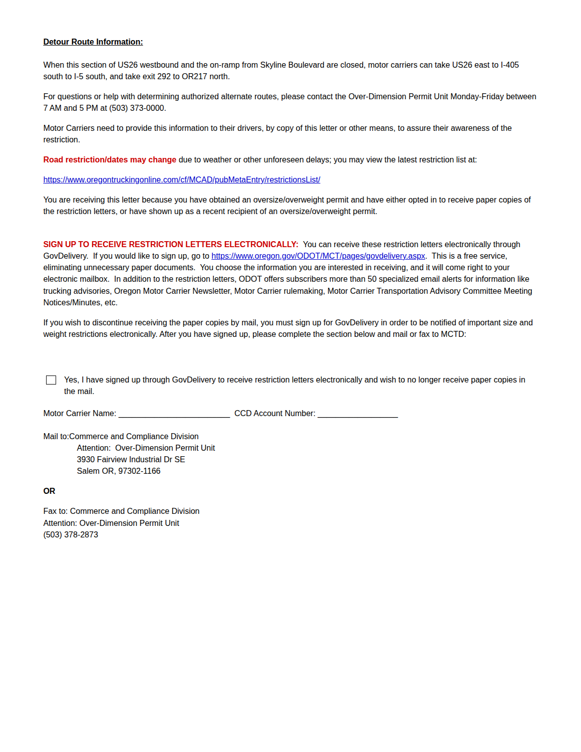Detour Route Information:
When this section of US26 westbound and the on-ramp from Skyline Boulevard are closed, motor carriers can take US26 east to I-405 south to I-5 south, and take exit 292 to OR217 north.
For questions or help with determining authorized alternate routes, please contact the Over-Dimension Permit Unit Monday-Friday between 7 AM and 5 PM at (503) 373-0000.
Motor Carriers need to provide this information to their drivers, by copy of this letter or other means, to assure their awareness of the restriction.
Road restriction/dates may change due to weather or other unforeseen delays; you may view the latest restriction list at:
https://www.oregontruckingonline.com/cf/MCAD/pubMetaEntry/restrictionsList/
You are receiving this letter because you have obtained an oversize/overweight permit and have either opted in to receive paper copies of the restriction letters, or have shown up as a recent recipient of an oversize/overweight permit.
SIGN UP TO RECEIVE RESTRICTION LETTERS ELECTRONICALLY: You can receive these restriction letters electronically through GovDelivery. If you would like to sign up, go to https://www.oregon.gov/ODOT/MCT/pages/govdelivery.aspx. This is a free service, eliminating unnecessary paper documents. You choose the information you are interested in receiving, and it will come right to your electronic mailbox. In addition to the restriction letters, ODOT offers subscribers more than 50 specialized email alerts for information like trucking advisories, Oregon Motor Carrier Newsletter, Motor Carrier rulemaking, Motor Carrier Transportation Advisory Committee Meeting Notices/Minutes, etc.
If you wish to discontinue receiving the paper copies by mail, you must sign up for GovDelivery in order to be notified of important size and weight restrictions electronically. After you have signed up, please complete the section below and mail or fax to MCTD:
Yes, I have signed up through GovDelivery to receive restriction letters electronically and wish to no longer receive paper copies in the mail.
Motor Carrier Name: _________________________ CCD Account Number: __________________
Mail to:Commerce and Compliance Division
Attention: Over-Dimension Permit Unit
3930 Fairview Industrial Dr SE
Salem OR, 97302-1166
OR
Fax to: Commerce and Compliance Division
Attention: Over-Dimension Permit Unit
(503) 378-2873